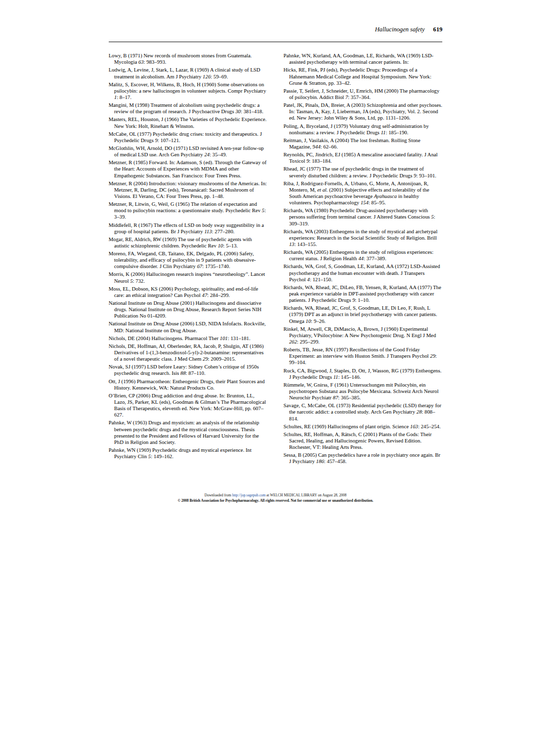Hallucinogen safety 619
Lowy, B (1971) New records of mushroom stones from Guatemala. Mycologia 63: 983–993.
Ludwig, A, Levine, J, Stark, L, Lazar, R (1969) A clinical study of LSD treatment in alcoholism. Am J Psychiatry 126: 59–69.
Malitz, S, Escover, H, Wilkens, B, Hoch, H (1960) Some observations on psilocybin: a new hallucinogen in volunteer subjects. Compr Psychiatry 1: 8–17.
Mangini, M (1998) Treatment of alcoholism using psychedelic drugs: a review of the program of research. J Psychoactive Drugs 30: 381–418.
Masters, REL, Houston, J (1966) The Varieties of Psychedelic Experience. New York: Holt, Rinehart & Winston.
McCabe, OL (1977) Psychedelic drug crises: toxicity and therapeutics. J Psychedelic Drugs 9: 107–121.
McGlothlin, WH, Arnold, DO (1971) LSD revisited A ten-year follow-up of medical LSD use. Arch Gen Psychiatry 24: 35–49.
Metzner, R (1985) Forward. In: Adamson, S (ed). Through the Gateway of the Heart: Accounts of Experiences with MDMA and other Empathogenic Substances. San Francisco: Four Trees Press.
Metzner, R (2004) Introduction: visionary mushrooms of the Americas. In: Metzner, R, Darling, DC (eds), Teonanácatl: Sacred Mushroom of Visions. El Verano, CA: Four Trees Press, pp. 1–48.
Metzner, R, Litwin, G, Weil, G (1965) The relation of expectation and mood to psilocybin reactions: a questionnaire study. Psychedelic Rev 5: 3–39.
Middlefell, R (1967) The effects of LSD on body sway suggestibility in a group of hospital patients. Br J Psychiatry 113: 277–280.
Mogar, RE, Aldrich, RW (1969) The use of psychedelic agents with autistic schizophrenic children. Psychedelic Rev 10: 5–13.
Moreno, FA, Wiegand, CB, Taitano, EK, Delgado, PL (2006) Safety, tolerability, and efficacy of psilocybin in 9 patients with obsessive-compulsive disorder. J Clin Psychiatry 67: 1735–1740.
Morris, K (2006) Hallucinogen research inspires “neurotheology”. Lancet Neurol 5: 732.
Moss, EL, Dobson, KS (2006) Psychology, spirituality, and end-of-life care: an ethical integration? Can Psychol 47: 284–299.
National Institute on Drug Abuse (2001) Hallucinogens and dissociative drugs. National Institute on Drug Abuse, Research Report Series NIH Publication No 01-4209.
National Institute on Drug Abuse (2006) LSD, NIDA Infofacts. Rockville, MD: National Institute on Drug Abuse.
Nichols, DE (2004) Hallucinogens. Pharmacol Ther 101: 131–181.
Nichols, DE, Hoffman, AJ, Oberlender, RA, Jacob, P, Shulgin, AT (1986) Derivatives of 1-(1,3-benzodioxol-5-yl)-2-butanamine: representatives of a novel therapeutic class. J Med Chem 29: 2009–2015.
Novak, SJ (1997) LSD before Leary: Sidney Cohen’s critique of 1950s psychedelic drug research. Isis 88: 87–110.
Ott, J (1996) Pharmacotheon: Entheogenic Drugs, their Plant Sources and History. Kennewick, WA: Natural Products Co.
O’Brien, CP (2006) Drug addiction and drug abuse. In: Brunton, LL, Lazo, JS, Parker, KL (eds), Goodman & Gilman’s The Pharmacological Basis of Therapeutics, eleventh ed. New York: McGraw-Hill, pp. 607–627.
Pahnke, W (1963) Drugs and mysticism: an analysis of the relationship between psychedelic drugs and the mystical consciousness. Thesis presented to the President and Fellows of Harvard University for the PhD in Religion and Society.
Pahnke, WN (1969) Psychedelic drugs and mystical experience. Int Psychiatry Clin 5: 149–162.
Pahnke, WN, Kurland, AA, Goodman, LE, Richards, WA (1969) LSD-assisted psychotherapy with terminal cancer patients. In:
Hicks, RE, Fink, PJ (eds), Psychedelic Drugs: Proceedings of a Hahnemann Medical College and Hospital Symposium. New York: Grune & Stratton, pp. 33–42.
Passie, T, Seifert, J, Schneider, U, Emrich, HM (2000) The pharmacology of psilocybin. Addict Biol 7: 357–364.
Patel, JK, Pinals, DA, Breier, A (2003) Schizophrenia and other psychoses. In: Tasman, A, Kay, J, Lieberman, JA (eds), Psychiatry, Vol. 2. Second ed. New Jersey: John Wiley & Sons, Ltd, pp. 1131–1206.
Poling, A, Bryceland, J (1979) Voluntary drug self-administration by nonhumans: a review. J Psychedelic Drugs 11: 185–190.
Reitman, J, Vasilakis, A (2004) The lost freshman. Rolling Stone Magazine, 944: 62–66.
Reynolds, PC, Jindrich, EJ (1985) A mescaline associated fatality. J Anal Toxicol 9: 183–184.
Rhead, JC (1977) The use of psychedelic drugs in the treatment of severely disturbed children: a review. J Psychedelic Drugs 9: 93–101.
Riba, J, Rodriguez-Fornells, A, Urbano, G, Morte, A, Antonijoan, R, Montero, M, et al. (2001) Subjective effects and tolerability of the South American psychoactive beverage Ayahuasca in healthy volunteers. Psychopharmacology 154: 85–95.
Richards, WA (1980) Psychedelic Drug-assisted psychotherapy with persons suffering from terminal cancer. J Altered States Conscious 5: 309–319.
Richards, WA (2003) Entheogens in the study of mystical and archetypal experiences: Research in the Social Scientific Study of Religion. Brill 13: 143–155.
Richards, WA (2005) Entheogens in the study of religious experiences: current status. J Religion Health 44: 377–389.
Richards, WA, Grof, S, Goodman, LE, Kurland, AA (1972) LSD-Assisted psychotherapy and the human encounter with death. J Transpers Psychol 4: 121–150.
Richards, WA, Rhead, JC, DiLeo, FB, Yensen, R, Kurland, AA (1977) The peak experience variable in DPT-assisted psychotherapy with cancer patients. J Psychedelic Drugs 9: 1–10.
Richards, WA, Rhead, JC, Grof, S, Goodman, LE, Di Leo, F, Rush, L (1979) DPT as an adjunct in brief psychotherapy with cancer patients. Omega 10: 9–26.
Rinkel, M, Atwell, CR, DiMascio, A, Brown, J (1960) Experimental Psychiatry, VPsilocybine: A New Psychotogenic Drug. N Engl J Med 262: 295–299.
Roberts, TB, Jesse, RN (1997) Recollections of the Good Friday Experiment: an interview with Huston Smith. J Transpers Psychol 29: 99–104.
Ruck, CA, Bigwood, J, Staples, D, Ott, J, Wasson, RG (1979) Entheogens. J Psychedelic Drugs 11: 145–146.
Rümmele, W, Gnirss, F (1961) Untersuchungen mit Psilocybin, ein psychotropen Substanz aus Psilocybe Mexicana. Schweiz Arch Neurol Neurochir Psychiatr 87: 365–385.
Savage, C, McCabe, OL (1973) Residential psychedelic (LSD) therapy for the narcotic addict: a controlled study. Arch Gen Psychiatry 28: 808–814.
Schultes, RE (1969) Hallucinogens of plant origin. Science 163: 245–254.
Schultes, RE, Hoffman, A, Rätsch, C (2001) Plants of the Gods: Their Sacred, Healing, and Hallucinogenic Powers, Revised Edition. Rochester, VT: Healing Arts Press.
Sessa, B (2005) Can psychedelics have a role in psychiatry once again. Br J Psychiatry 186: 457–458.
Downloaded from http://jop.sagepub.com at WELCH MEDICAL LIBRARY on August 28, 2008
© 2008 British Association for Psychopharmacology. All rights reserved. Not for commercial use or unauthorized distribution.